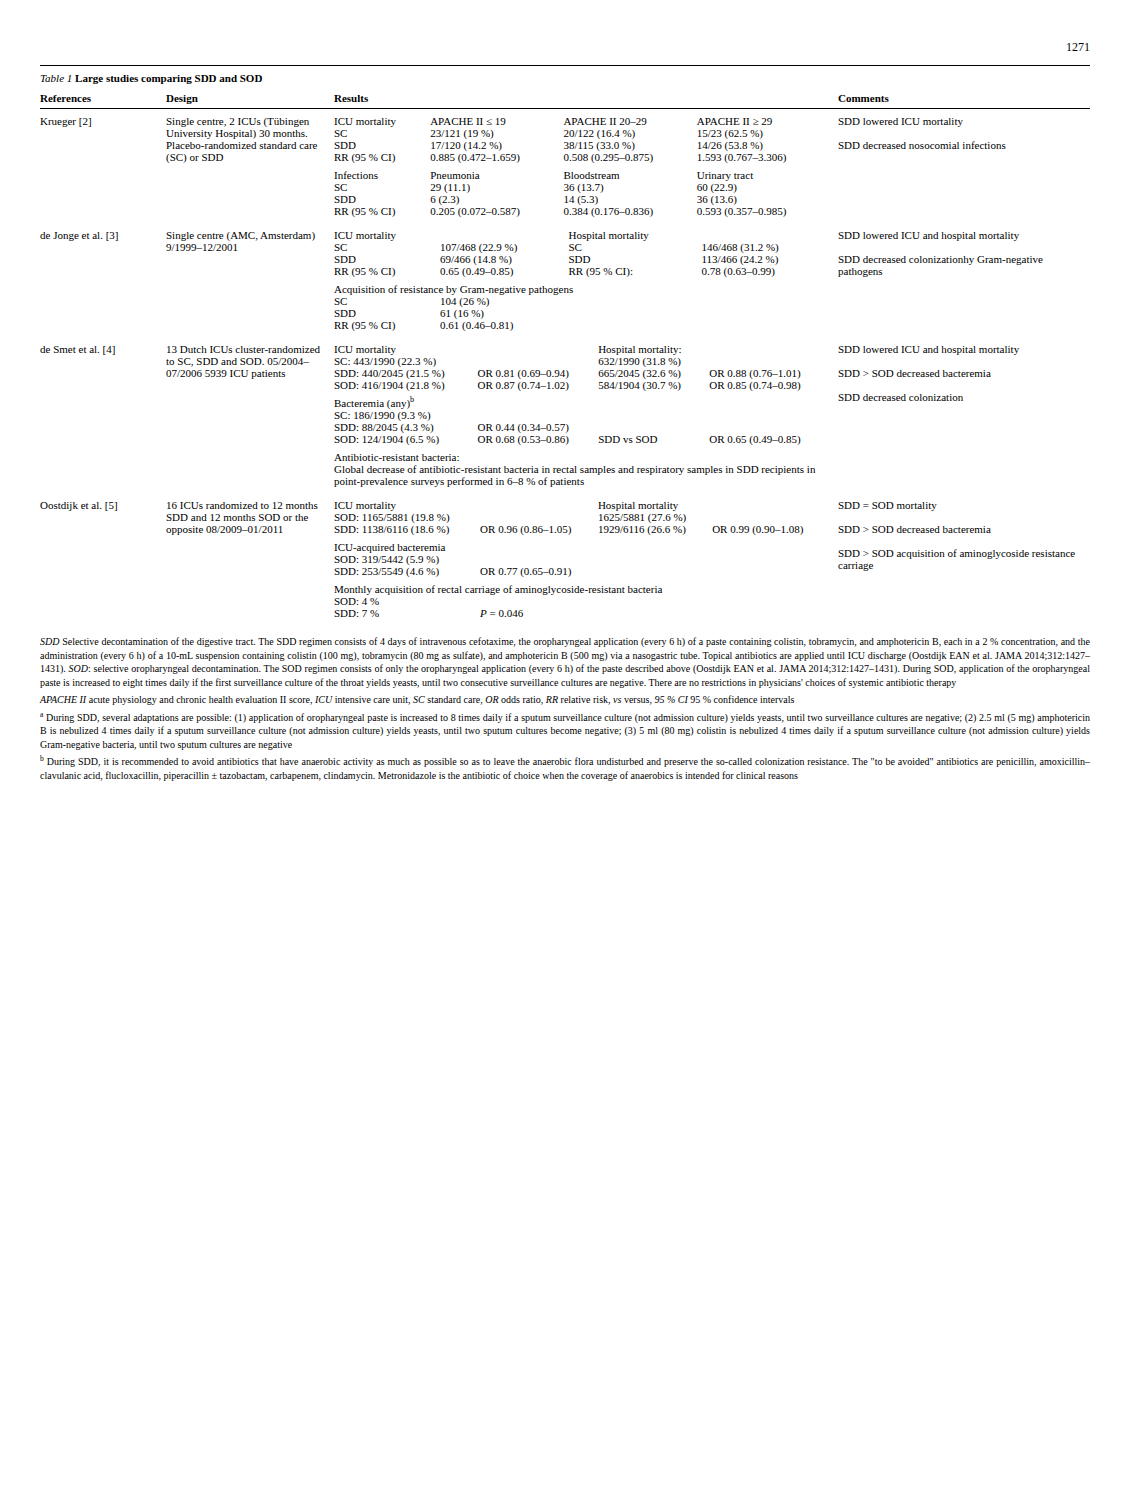1271
Table 1 Large studies comparing SDD and SOD
| References | Design | Results | Comments |
| --- | --- | --- | --- |
| Krueger [ 2 ] | Single centre, 2 ICUs (Tübingen University Hospital) 30 months. Placebo-randomized standard care (SC) or SDD | / ICU mortality / APACHE II ≤ 19 / APACHE II 20–29 / APACHE II ≥ 29 / / SC / 23/121 (19 %) / 20/122 (16.4 %) / 15/23 (62.5 %) / / SDD / 17/120 (14.2 %) / 38/115 (33.0 %) / 14/26 (53.8 %) / / RR (95 % CI) / 0.885 (0.472–1.659) / 0.508 (0.295–0.875) / 1.593 (0.767–3.306) / / Infections / Pneumonia / Bloodstream / Urinary tract / / SC / 29 (11.1) / 36 (13.7) / 60 (22.9) / / SDD / 6 (2.3) / 14 (5.3) / 36 (13.6) / / RR (95 % CI) / 0.205 (0.072–0.587) / 0.384 (0.176–0.836) / 0.593 (0.357–0.985) / | SDD lowered ICU mortality SDD decreased nosocomial infections |
| de Jonge et al. [ 3 ] | Single centre (AMC, Amsterdam) 9/1999–12/2001 | / ICU mortality / / Hospital mortality / / SC / 107/468 (22.9 %) / SC / 146/468 (31.2 %) / / SDD / 69/466 (14.8 %) / SDD / 113/466 (24.2 %) / / RR (95 % CI) / 0.65 (0.49–0.85) / RR (95 % CI): / 0.78 (0.63–0.99) / / Acquisition of resistance by Gram-negative pathogens / / SC / 104 (26 %) / / SDD / 61 (16 %) / / RR (95 % CI) / 0.61 (0.46–0.81) / | SDD lowered ICU and hospital mortality SDD decreased colonizationhy Gram-negative pathogens |
| de Smet et al. [ 4 ] | 13 Dutch ICUs cluster-randomized to SC, SDD and SOD. 05/2004–07/2006 5939 ICU patients | / ICU mortality / / Hospital mortality: / / SC: 443/1990 (22.3 %) / / 632/1990 (31.8 %) / / SDD: 440/2045 (21.5 %) / OR 0.81 (0.69–0.94) / 665/2045 (32.6 %) / OR 0.88 (0.76–1.01) / / SOD: 416/1904 (21.8 %) / OR 0.87 (0.74–1.02) / 584/1904 (30.7 %) / OR 0.85 (0.74–0.98) / / Bacteremia (any) b / / SC: 186/1990 (9.3 %) / / SDD: 88/2045 (4.3 %) / OR 0.44 (0.34–0.57) / / SOD: 124/1904 (6.5 %) / OR 0.68 (0.53–0.86) / SDD vs SOD / OR 0.65 (0.49–0.85) / / Antibiotic-resistant bacteria: / / Global decrease of antibiotic-resistant bacteria in rectal samples and respiratory samples in SDD recipients in point-prevalence surveys performed in 6–8 % of patients / | SDD lowered ICU and hospital mortality SDD > SOD decreased bacteremia SDD decreased colonization |
| Oostdijk et al. [ 5 ] | 16 ICUs randomized to 12 months SDD and 12 months SOD or the opposite 08/2009–01/2011 | / ICU mortality / / Hospital mortality / / SOD: 1165/5881 (19.8 %) / / 1625/5881 (27.6 %) / / SDD: 1138/6116 (18.6 %) / OR 0.96 (0.86–1.05) / 1929/6116 (26.6 %) / OR 0.99 (0.90–1.08) / / ICU-acquired bacteremia / / SOD: 319/5442 (5.9 %) / / SDD: 253/5549 (4.6 %) / OR 0.77 (0.65–0.91) / / Monthly acquisition of rectal carriage of aminoglycoside-resistant bacteria / / SOD: 4 % / / SDD: 7 % / P = 0.046 / | SDD = SOD mortality SDD > SOD decreased bacteremia SDD > SOD acquisition of aminoglycoside resistance carriage |
SDD Selective decontamination of the digestive tract. The SDD regimen consists of 4 days of intravenous cefotaxime, the oropharyngeal application (every 6 h) of a paste containing colistin, tobramycin, and amphotericin B, each in a 2 % concentration, and the administration (every 6 h) of a 10-mL suspension containing colistin (100 mg), tobramycin (80 mg as sulfate), and amphotericin B (500 mg) via a nasogastric tube. Topical antibiotics are applied until ICU discharge (Oostdijk EAN et al. JAMA 2014;312:1427–1431). SOD: selective oropharyngeal decontamination. The SOD regimen consists of only the oropharyngeal application (every 6 h) of the paste described above (Oostdijk EAN et al. JAMA 2014;312:1427–1431). During SOD, application of the oropharyngeal paste is increased to eight times daily if the first surveillance culture of the throat yields yeasts, until two consecutive surveillance cultures are negative. There are no restrictions in physicians' choices of systemic antibiotic therapy
APACHE II acute physiology and chronic health evaluation II score, ICU intensive care unit, SC standard care, OR odds ratio, RR relative risk, vs versus, 95 % CI 95 % confidence intervals
a During SDD, several adaptations are possible: (1) application of oropharyngeal paste is increased to 8 times daily if a sputum surveillance culture (not admission culture) yields yeasts, until two surveillance cultures are negative; (2) 2.5 ml (5 mg) amphotericin B is nebulized 4 times daily if a sputum surveillance culture (not admission culture) yields yeasts, until two sputum cultures become negative; (3) 5 ml (80 mg) colistin is nebulized 4 times daily if a sputum surveillance culture (not admission culture) yields Gram-negative bacteria, until two sputum cultures are negative
b During SDD, it is recommended to avoid antibiotics that have anaerobic activity as much as possible so as to leave the anaerobic flora undisturbed and preserve the so-called colonization resistance. The "to be avoided" antibiotics are penicillin, amoxicillin–clavulanic acid, flucloxacillin, piperacillin ± tazobactam, carbapenem, clindamycin. Metronidazole is the antibiotic of choice when the coverage of anaerobics is intended for clinical reasons